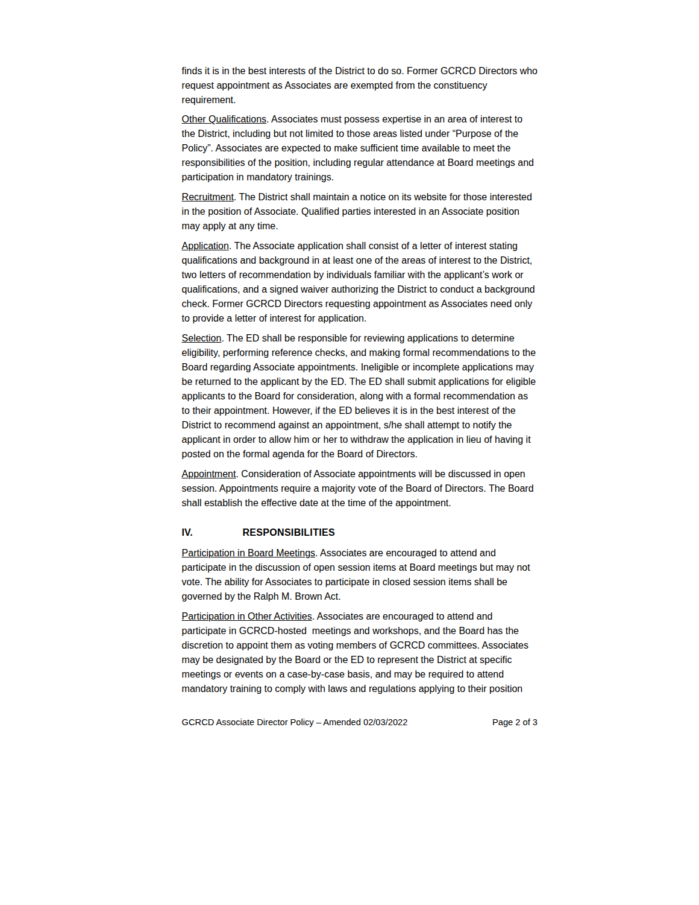finds it is in the best interests of the District to do so. Former GCRCD Directors who request appointment as Associates are exempted from the constituency requirement.
Other Qualifications. Associates must possess expertise in an area of interest to the District, including but not limited to those areas listed under “Purpose of the Policy”. Associates are expected to make sufficient time available to meet the responsibilities of the position, including regular attendance at Board meetings and participation in mandatory trainings.
Recruitment. The District shall maintain a notice on its website for those interested in the position of Associate. Qualified parties interested in an Associate position may apply at any time.
Application. The Associate application shall consist of a letter of interest stating qualifications and background in at least one of the areas of interest to the District, two letters of recommendation by individuals familiar with the applicant’s work or qualifications, and a signed waiver authorizing the District to conduct a background check. Former GCRCD Directors requesting appointment as Associates need only to provide a letter of interest for application.
Selection. The ED shall be responsible for reviewing applications to determine eligibility, performing reference checks, and making formal recommendations to the Board regarding Associate appointments. Ineligible or incomplete applications may be returned to the applicant by the ED. The ED shall submit applications for eligible applicants to the Board for consideration, along with a formal recommendation as to their appointment. However, if the ED believes it is in the best interest of the District to recommend against an appointment, s/he shall attempt to notify the applicant in order to allow him or her to withdraw the application in lieu of having it posted on the formal agenda for the Board of Directors.
Appointment. Consideration of Associate appointments will be discussed in open session. Appointments require a majority vote of the Board of Directors. The Board shall establish the effective date at the time of the appointment.
IV. RESPONSIBILITIES
Participation in Board Meetings. Associates are encouraged to attend and participate in the discussion of open session items at Board meetings but may not vote. The ability for Associates to participate in closed session items shall be governed by the Ralph M. Brown Act.
Participation in Other Activities. Associates are encouraged to attend and participate in GCRCD-hosted meetings and workshops, and the Board has the discretion to appoint them as voting members of GCRCD committees. Associates may be designated by the Board or the ED to represent the District at specific meetings or events on a case-by-case basis, and may be required to attend mandatory training to comply with laws and regulations applying to their position
GCRCD Associate Director Policy – Amended 02/03/2022 Page 2 of 3